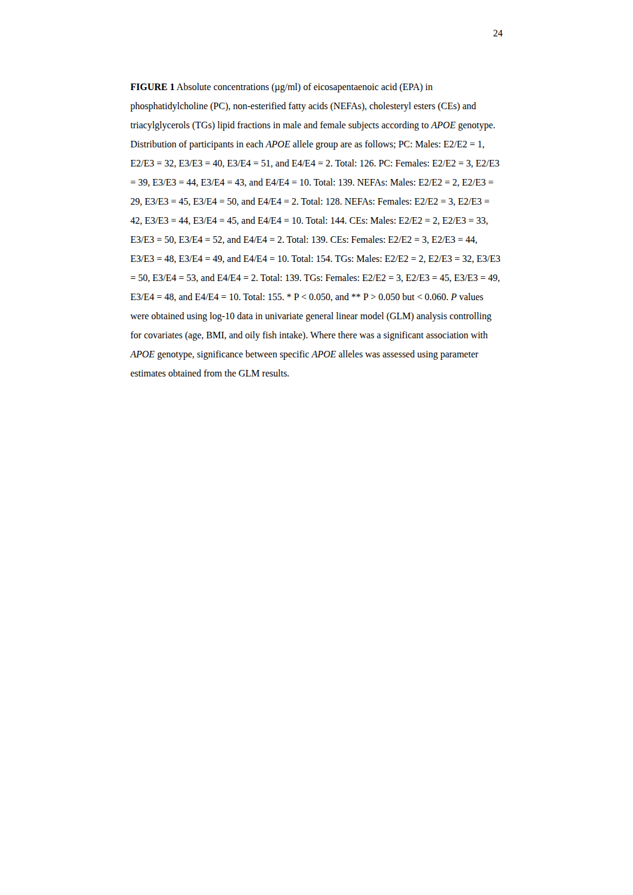24
FIGURE 1 Absolute concentrations (µg/ml) of eicosapentaenoic acid (EPA) in phosphatidylcholine (PC), non-esterified fatty acids (NEFAs), cholesteryl esters (CEs) and triacylglycerols (TGs) lipid fractions in male and female subjects according to APOE genotype. Distribution of participants in each APOE allele group are as follows; PC: Males: E2/E2 = 1, E2/E3 = 32, E3/E3 = 40, E3/E4 = 51, and E4/E4 = 2. Total: 126. PC: Females: E2/E2 = 3, E2/E3 = 39, E3/E3 = 44, E3/E4 = 43, and E4/E4 = 10. Total: 139. NEFAs: Males: E2/E2 = 2, E2/E3 = 29, E3/E3 = 45, E3/E4 = 50, and E4/E4 = 2. Total: 128. NEFAs: Females: E2/E2 = 3, E2/E3 = 42, E3/E3 = 44, E3/E4 = 45, and E4/E4 = 10. Total: 144. CEs: Males: E2/E2 = 2, E2/E3 = 33, E3/E3 = 50, E3/E4 = 52, and E4/E4 = 2. Total: 139. CEs: Females: E2/E2 = 3, E2/E3 = 44, E3/E3 = 48, E3/E4 = 49, and E4/E4 = 10. Total: 154. TGs: Males: E2/E2 = 2, E2/E3 = 32, E3/E3 = 50, E3/E4 = 53, and E4/E4 = 2. Total: 139. TGs: Females: E2/E2 = 3, E2/E3 = 45, E3/E3 = 49, E3/E4 = 48, and E4/E4 = 10. Total: 155. * P < 0.050, and ** P > 0.050 but < 0.060. P values were obtained using log-10 data in univariate general linear model (GLM) analysis controlling for covariates (age, BMI, and oily fish intake). Where there was a significant association with APOE genotype, significance between specific APOE alleles was assessed using parameter estimates obtained from the GLM results.